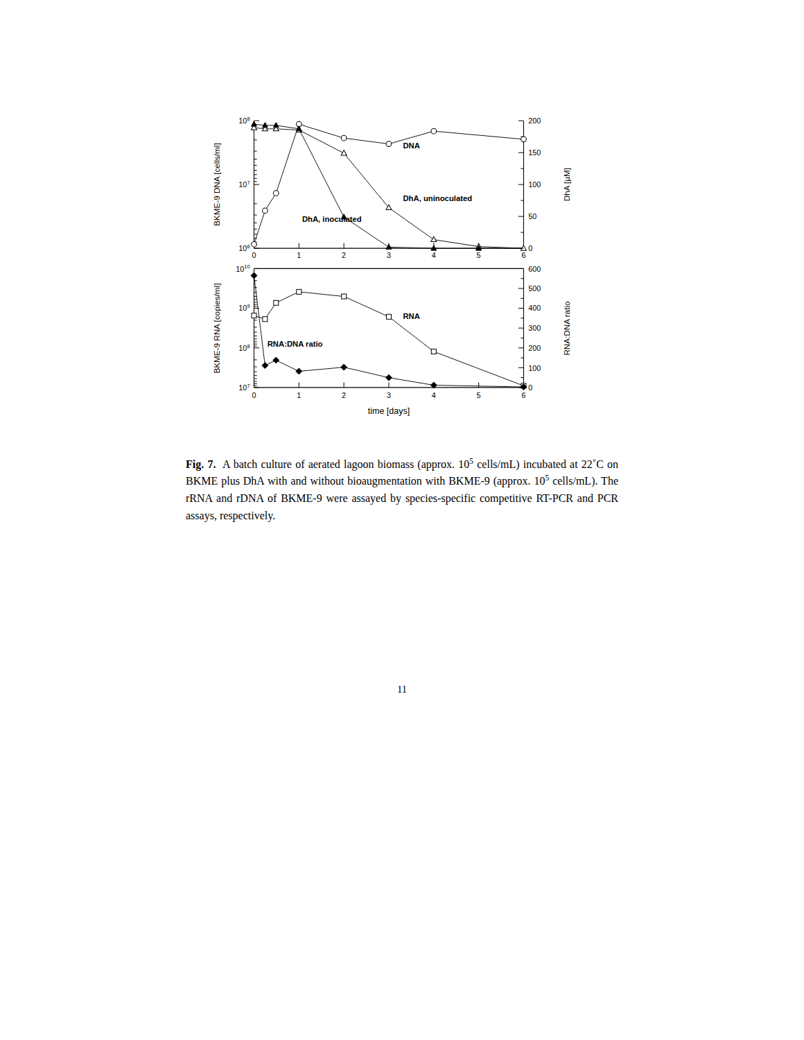108 107 106 0 50 100 150 200 0 1 2 3 4 5 6 DNA DhA, uninoculated DhA, inoculated BKME-9 DNA [cells/ml] DhA [µM] 1010 109 108 107 0 100 200 300 400 500 600 0 1 2 3 4 5 6 RNA RNA:DNA ratio BKME-9 RNA [copies/ml] RNA:DNA ratio time [days]
Fig. 7. A batch culture of aerated lagoon biomass (approx. 105 cells/mL) incubated at 22˚C on BKME plus DhA with and without bioaugmentation with BKME-9 (approx. 105 cells/mL). The rRNA and rDNA of BKME-9 were assayed by species-specific competitive RT-PCR and PCR assays, respectively.
11